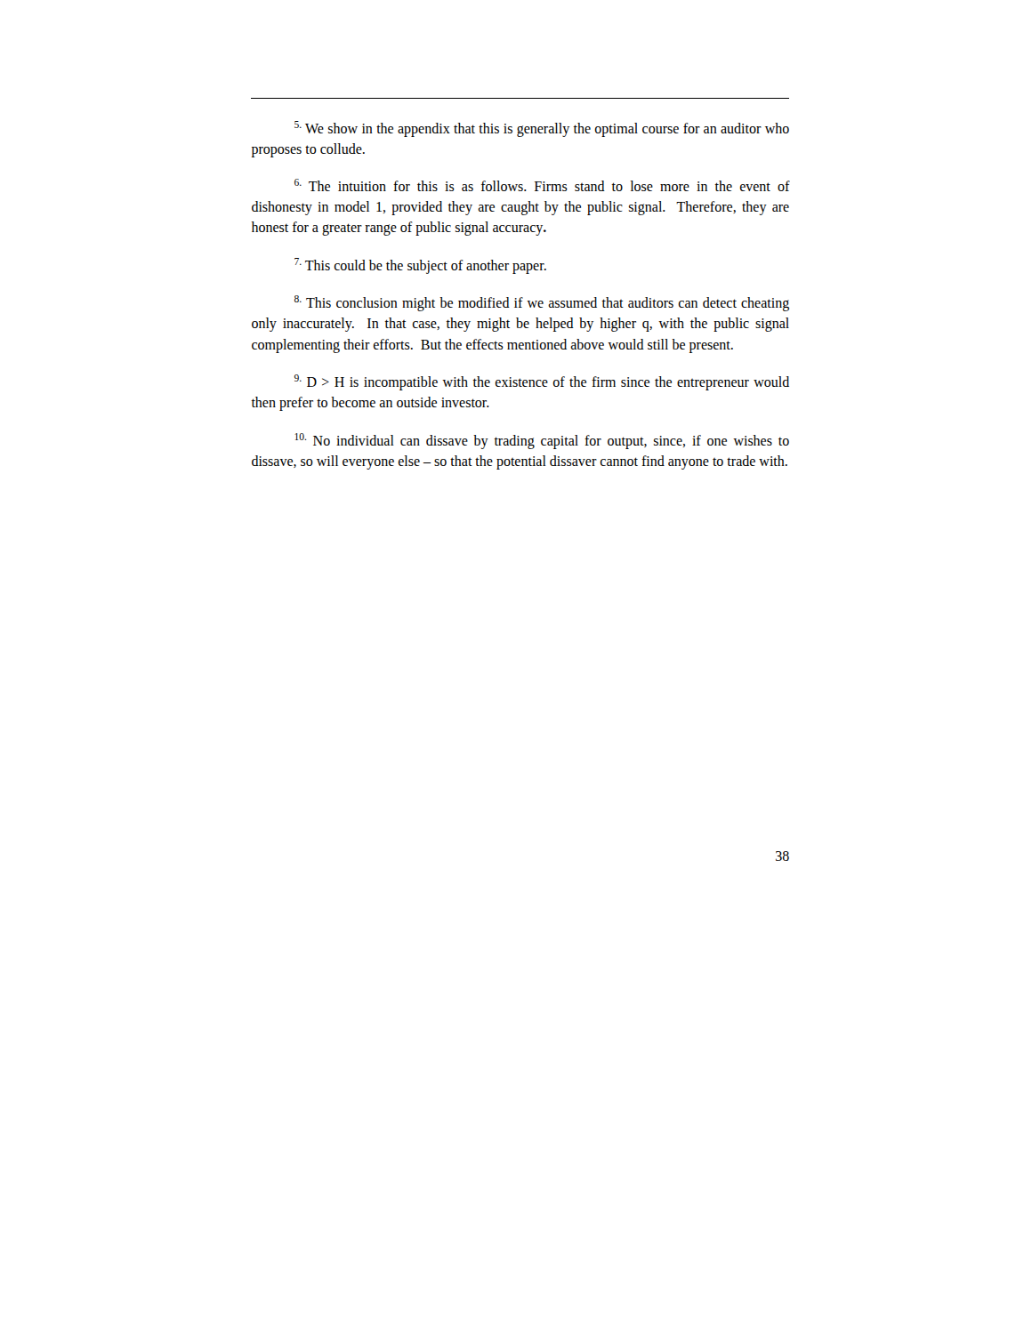5. We show in the appendix that this is generally the optimal course for an auditor who proposes to collude.
6. The intuition for this is as follows. Firms stand to lose more in the event of dishonesty in model 1, provided they are caught by the public signal. Therefore, they are honest for a greater range of public signal accuracy.
7. This could be the subject of another paper.
8. This conclusion might be modified if we assumed that auditors can detect cheating only inaccurately. In that case, they might be helped by higher q, with the public signal complementing their efforts. But the effects mentioned above would still be present.
9. D > H is incompatible with the existence of the firm since the entrepreneur would then prefer to become an outside investor.
10. No individual can dissave by trading capital for output, since, if one wishes to dissave, so will everyone else – so that the potential dissaver cannot find anyone to trade with.
38